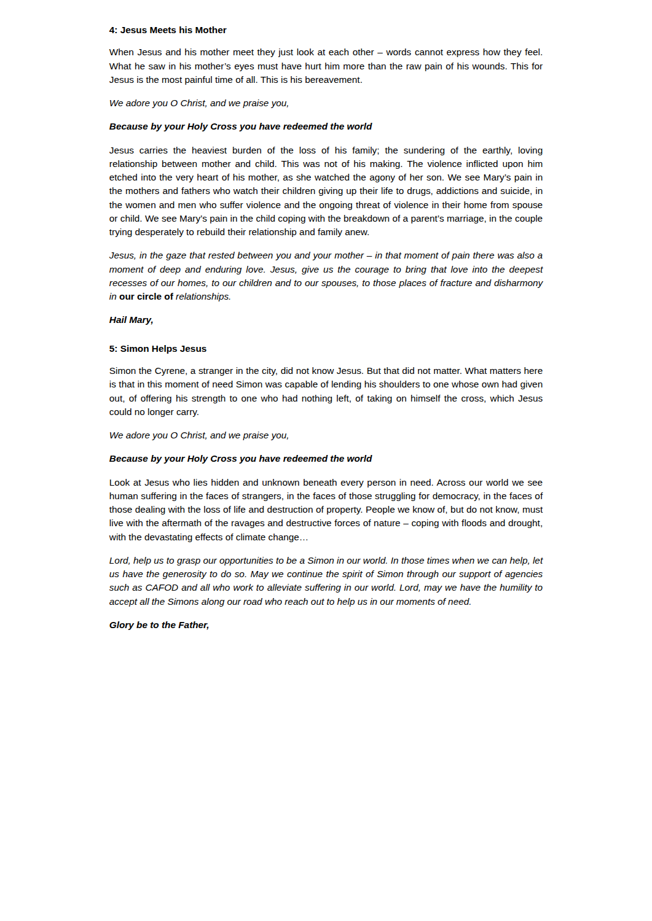4: Jesus Meets his Mother
When Jesus and his mother meet they just look at each other – words cannot express how they feel. What he saw in his mother’s eyes must have hurt him more than the raw pain of his wounds. This for Jesus is the most painful time of all. This is his bereavement.
We adore you O Christ, and we praise you,
Because by your Holy Cross you have redeemed the world
Jesus carries the heaviest burden of the loss of his family; the sundering of the earthly, loving relationship between mother and child. This was not of his making. The violence inflicted upon him etched into the very heart of his mother, as she watched the agony of her son. We see Mary’s pain in the mothers and fathers who watch their children giving up their life to drugs, addictions and suicide, in the women and men who suffer violence and the ongoing threat of violence in their home from spouse or child. We see Mary’s pain in the child coping with the breakdown of a parent’s marriage, in the couple trying desperately to rebuild their relationship and family anew.
Jesus, in the gaze that rested between you and your mother – in that moment of pain there was also a moment of deep and enduring love. Jesus, give us the courage to bring that love into the deepest recesses of our homes, to our children and to our spouses, to those places of fracture and disharmony in our circle of relationships.
Hail Mary,
5: Simon Helps Jesus
Simon the Cyrene, a stranger in the city, did not know Jesus. But that did not matter. What matters here is that in this moment of need Simon was capable of lending his shoulders to one whose own had given out, of offering his strength to one who had nothing left, of taking on himself the cross, which Jesus could no longer carry.
We adore you O Christ, and we praise you,
Because by your Holy Cross you have redeemed the world
Look at Jesus who lies hidden and unknown beneath every person in need. Across our world we see human suffering in the faces of strangers, in the faces of those struggling for democracy, in the faces of those dealing with the loss of life and destruction of property. People we know of, but do not know, must live with the aftermath of the ravages and destructive forces of nature – coping with floods and drought, with the devastating effects of climate change…
Lord, help us to grasp our opportunities to be a Simon in our world. In those times when we can help, let us have the generosity to do so. May we continue the spirit of Simon through our support of agencies such as CAFOD and all who work to alleviate suffering in our world. Lord, may we have the humility to accept all the Simons along our road who reach out to help us in our moments of need.
Glory be to the Father,